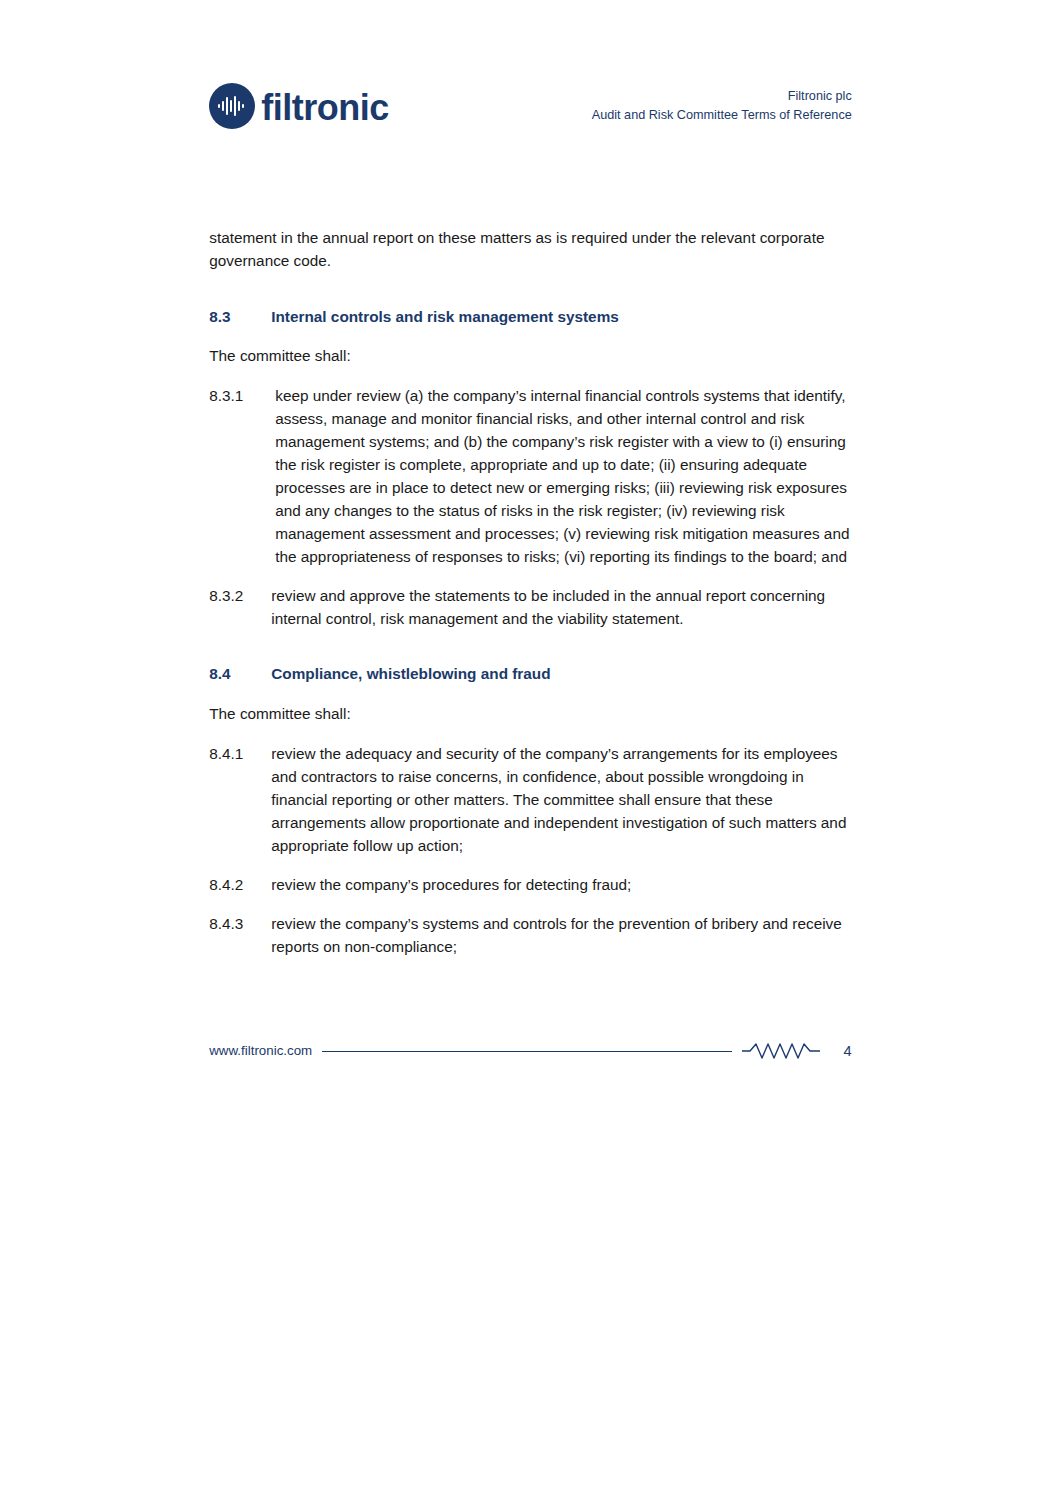filtronic
Filtronic plc
Audit and Risk Committee Terms of Reference
statement in the annual report on these matters as is required under the relevant corporate governance code.
8.3 Internal controls and risk management systems
The committee shall:
8.3.1 keep under review (a) the company’s internal financial controls systems that identify, assess, manage and monitor financial risks, and other internal control and risk management systems; and (b) the company’s risk register with a view to (i) ensuring the risk register is complete, appropriate and up to date; (ii) ensuring adequate processes are in place to detect new or emerging risks; (iii) reviewing risk exposures and any changes to the status of risks in the risk register; (iv) reviewing risk management assessment and processes; (v) reviewing risk mitigation measures and the appropriateness of responses to risks; (vi) reporting its findings to the board; and
8.3.2 review and approve the statements to be included in the annual report concerning internal control, risk management and the viability statement.
8.4 Compliance, whistleblowing and fraud
The committee shall:
8.4.1 review the adequacy and security of the company’s arrangements for its employees and contractors to raise concerns, in confidence, about possible wrongdoing in financial reporting or other matters. The committee shall ensure that these arrangements allow proportionate and independent investigation of such matters and appropriate follow up action;
8.4.2 review the company’s procedures for detecting fraud;
8.4.3 review the company’s systems and controls for the prevention of bribery and receive reports on non-compliance;
www.filtronic.com 4